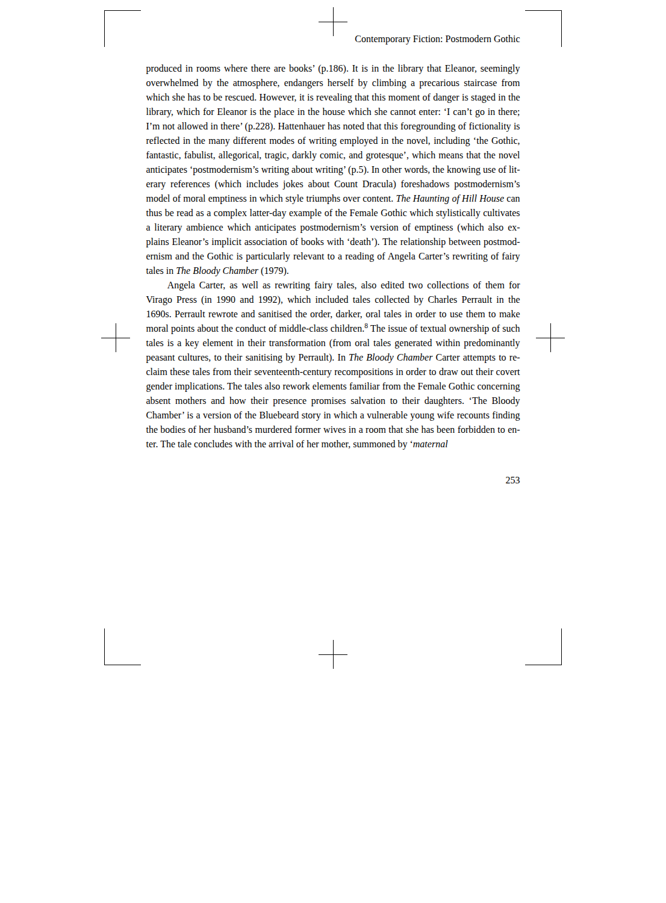Contemporary Fiction: Postmodern Gothic
produced in rooms where there are books’ (p.186). It is in the library that Eleanor, seemingly overwhelmed by the atmosphere, endangers herself by climbing a precarious staircase from which she has to be rescued. However, it is revealing that this moment of danger is staged in the library, which for Eleanor is the place in the house which she cannot enter: ‘I can’t go in there; I’m not allowed in there’ (p.228). Hattenhauer has noted that this foregrounding of fictionality is reflected in the many different modes of writing employed in the novel, including ‘the Gothic, fantastic, fabulist, allegorical, tragic, darkly comic, and grotesque’, which means that the novel anticipates ‘postmodernism’s writing about writing’ (p.5). In other words, the knowing use of literary references (which includes jokes about Count Dracula) foreshadows postmodernism’s model of moral emptiness in which style triumphs over content. The Haunting of Hill House can thus be read as a complex latter-day example of the Female Gothic which stylistically cultivates a literary ambience which anticipates postmodernism’s version of emptiness (which also explains Eleanor’s implicit association of books with ‘death’). The relationship between postmodernism and the Gothic is particularly relevant to a reading of Angela Carter’s rewriting of fairy tales in The Bloody Chamber (1979).
Angela Carter, as well as rewriting fairy tales, also edited two collections of them for Virago Press (in 1990 and 1992), which included tales collected by Charles Perrault in the 1690s. Perrault rewrote and sanitised the order, darker, oral tales in order to use them to make moral points about the conduct of middle-class children.8 The issue of textual ownership of such tales is a key element in their transformation (from oral tales generated within predominantly peasant cultures, to their sanitising by Perrault). In The Bloody Chamber Carter attempts to reclaim these tales from their seventeenth-century recompositions in order to draw out their covert gender implications. The tales also rework elements familiar from the Female Gothic concerning absent mothers and how their presence promises salvation to their daughters. ‘The Bloody Chamber’ is a version of the Bluebeard story in which a vulnerable young wife recounts finding the bodies of her husband’s murdered former wives in a room that she has been forbidden to enter. The tale concludes with the arrival of her mother, summoned by ‘maternal
253